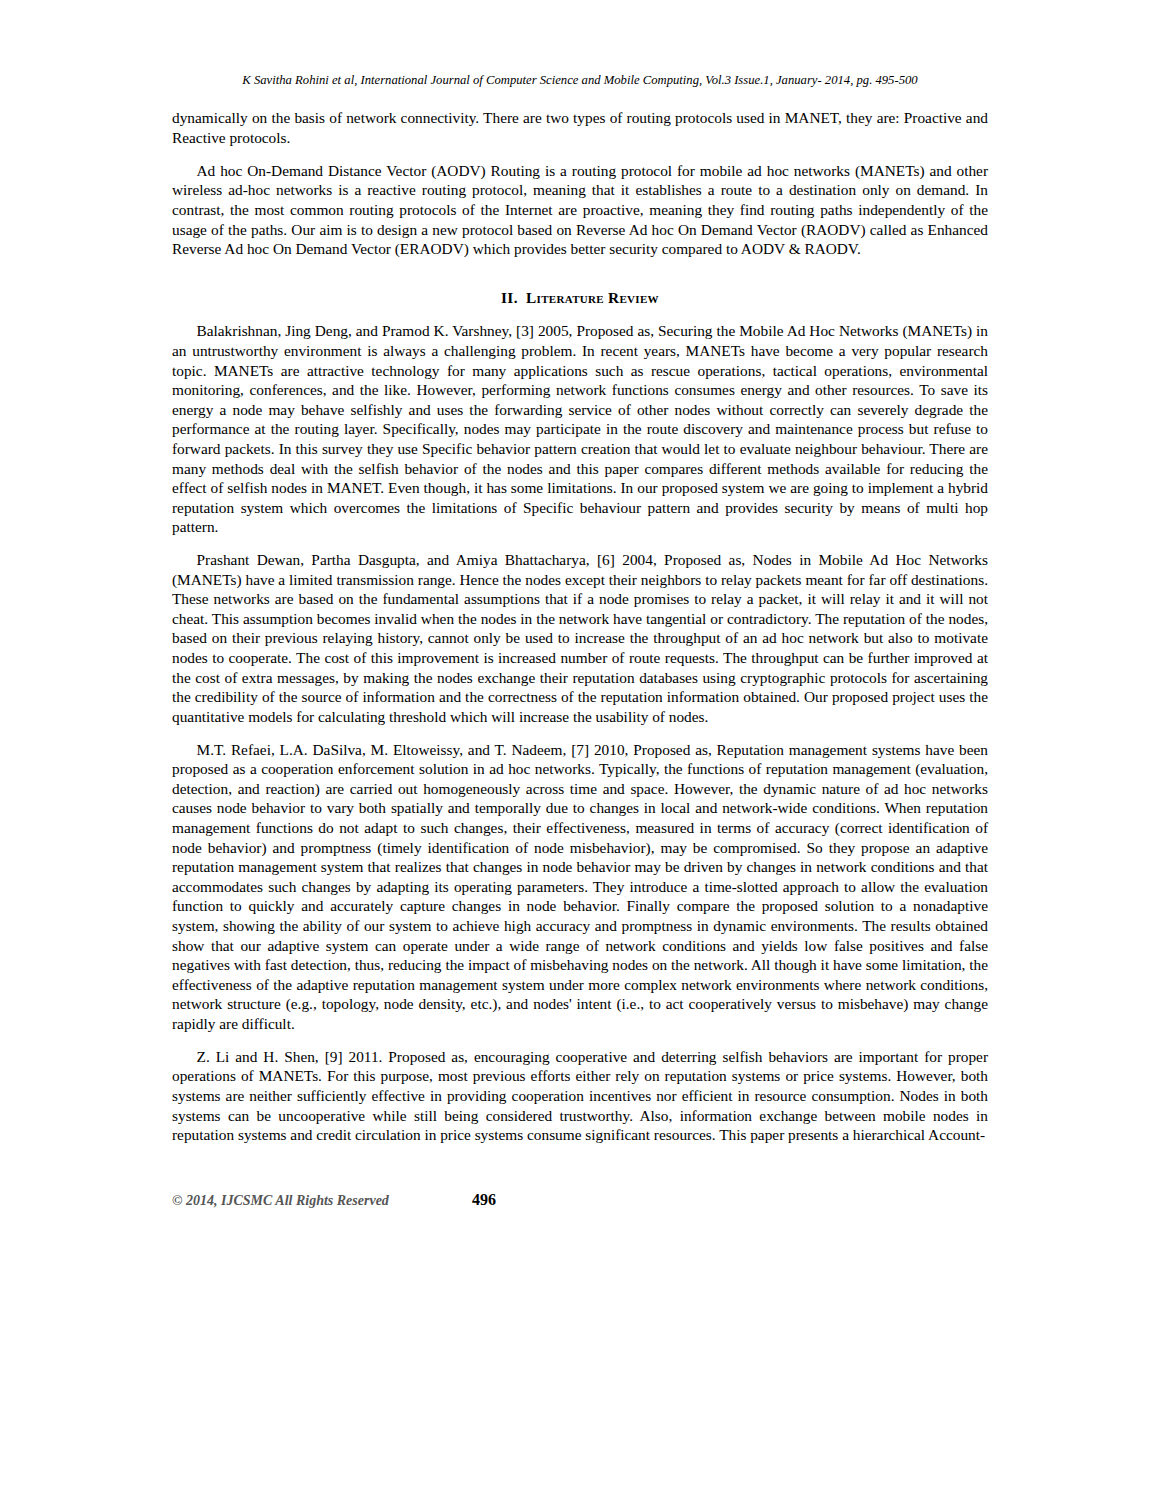K Savitha Rohini et al, International Journal of Computer Science and Mobile Computing, Vol.3 Issue.1, January- 2014, pg. 495-500
dynamically on the basis of network connectivity. There are two types of routing protocols used in MANET, they are: Proactive and Reactive protocols.
Ad hoc On-Demand Distance Vector (AODV) Routing is a routing protocol for mobile ad hoc networks (MANETs) and other wireless ad-hoc networks is a reactive routing protocol, meaning that it establishes a route to a destination only on demand. In contrast, the most common routing protocols of the Internet are proactive, meaning they find routing paths independently of the usage of the paths. Our aim is to design a new protocol based on Reverse Ad hoc On Demand Vector (RAODV) called as Enhanced Reverse Ad hoc On Demand Vector (ERAODV) which provides better security compared to AODV & RAODV.
II. Literature Review
Balakrishnan, Jing Deng, and Pramod K. Varshney, [3] 2005, Proposed as, Securing the Mobile Ad Hoc Networks (MANETs) in an untrustworthy environment is always a challenging problem. In recent years, MANETs have become a very popular research topic. MANETs are attractive technology for many applications such as rescue operations, tactical operations, environmental monitoring, conferences, and the like. However, performing network functions consumes energy and other resources. To save its energy a node may behave selfishly and uses the forwarding service of other nodes without correctly can severely degrade the performance at the routing layer. Specifically, nodes may participate in the route discovery and maintenance process but refuse to forward packets. In this survey they use Specific behavior pattern creation that would let to evaluate neighbour behaviour. There are many methods deal with the selfish behavior of the nodes and this paper compares different methods available for reducing the effect of selfish nodes in MANET. Even though, it has some limitations. In our proposed system we are going to implement a hybrid reputation system which overcomes the limitations of Specific behaviour pattern and provides security by means of multi hop pattern.
Prashant Dewan, Partha Dasgupta, and Amiya Bhattacharya, [6] 2004, Proposed as, Nodes in Mobile Ad Hoc Networks (MANETs) have a limited transmission range. Hence the nodes except their neighbors to relay packets meant for far off destinations. These networks are based on the fundamental assumptions that if a node promises to relay a packet, it will relay it and it will not cheat. This assumption becomes invalid when the nodes in the network have tangential or contradictory. The reputation of the nodes, based on their previous relaying history, cannot only be used to increase the throughput of an ad hoc network but also to motivate nodes to cooperate. The cost of this improvement is increased number of route requests. The throughput can be further improved at the cost of extra messages, by making the nodes exchange their reputation databases using cryptographic protocols for ascertaining the credibility of the source of information and the correctness of the reputation information obtained. Our proposed project uses the quantitative models for calculating threshold which will increase the usability of nodes.
M.T. Refaei, L.A. DaSilva, M. Eltoweissy, and T. Nadeem, [7] 2010, Proposed as, Reputation management systems have been proposed as a cooperation enforcement solution in ad hoc networks. Typically, the functions of reputation management (evaluation, detection, and reaction) are carried out homogeneously across time and space. However, the dynamic nature of ad hoc networks causes node behavior to vary both spatially and temporally due to changes in local and network-wide conditions. When reputation management functions do not adapt to such changes, their effectiveness, measured in terms of accuracy (correct identification of node behavior) and promptness (timely identification of node misbehavior), may be compromised. So they propose an adaptive reputation management system that realizes that changes in node behavior may be driven by changes in network conditions and that accommodates such changes by adapting its operating parameters. They introduce a time-slotted approach to allow the evaluation function to quickly and accurately capture changes in node behavior. Finally compare the proposed solution to a nonadaptive system, showing the ability of our system to achieve high accuracy and promptness in dynamic environments. The results obtained show that our adaptive system can operate under a wide range of network conditions and yields low false positives and false negatives with fast detection, thus, reducing the impact of misbehaving nodes on the network. All though it have some limitation, the effectiveness of the adaptive reputation management system under more complex network environments where network conditions, network structure (e.g., topology, node density, etc.), and nodes' intent (i.e., to act cooperatively versus to misbehave) may change rapidly are difficult.
Z. Li and H. Shen, [9] 2011. Proposed as, encouraging cooperative and deterring selfish behaviors are important for proper operations of MANETs. For this purpose, most previous efforts either rely on reputation systems or price systems. However, both systems are neither sufficiently effective in providing cooperation incentives nor efficient in resource consumption. Nodes in both systems can be uncooperative while still being considered trustworthy. Also, information exchange between mobile nodes in reputation systems and credit circulation in price systems consume significant resources. This paper presents a hierarchical Account-
© 2014, IJCSMC All Rights Reserved 496